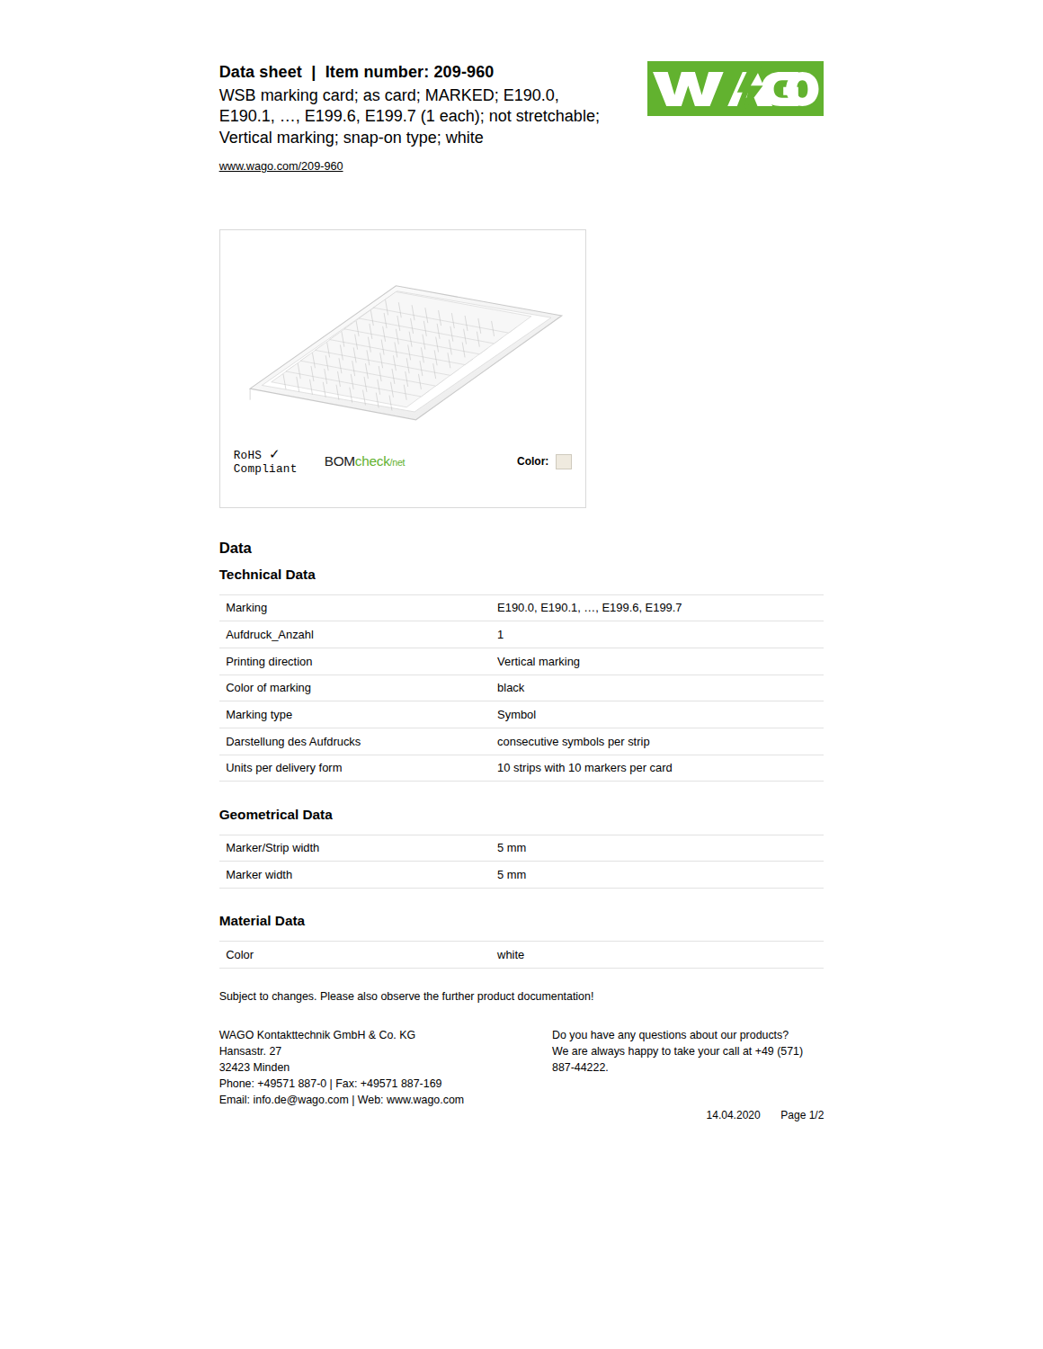Data sheet | Item number: 209-960
WSB marking card; as card; MARKED; E190.0, E190.1, …, E199.6, E199.7 (1 each); not stretchable; Vertical marking; snap-on type; white
www.wago.com/209-960
RoHS ✓
Compliant
BOM check/net
Color:
Data
Technical Data
| Marking | E190.0, E190.1, …, E199.6, E199.7 |
| Aufdruck_Anzahl | 1 |
| Printing direction | Vertical marking |
| Color of marking | black |
| Marking type | Symbol |
| Darstellung des Aufdrucks | consecutive symbols per strip |
| Units per delivery form | 10 strips with 10 markers per card |
Geometrical Data
| Marker/Strip width | 5 mm |
| Marker width | 5 mm |
Material Data
| Color | white |
Subject to changes. Please also observe the further product documentation!
WAGO Kontakttechnik GmbH & Co. KG
Hansastr. 27
32423 Minden
Phone: +49571 887-0 | Fax: +49571 887-169
Email: info.de@wago.com | Web: www.wago.com
Do you have any questions about our products?
We are always happy to take your call at +49 (571) 887-44222.
14.04.2020 Page 1/2